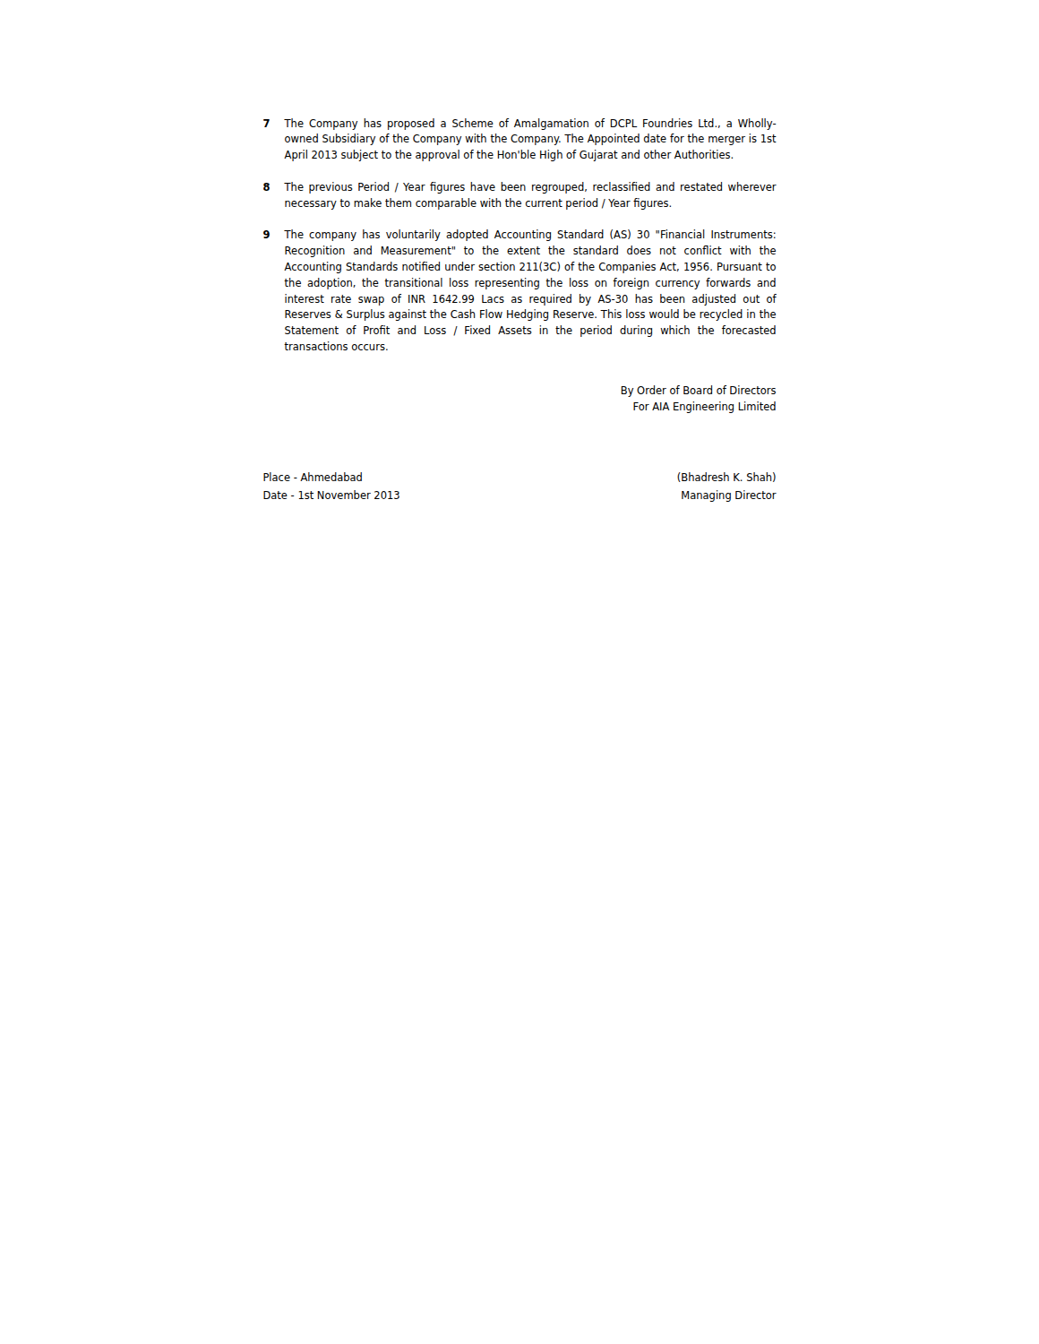7 The Company has proposed a Scheme of Amalgamation of DCPL Foundries Ltd., a Wholly-owned Subsidiary of the Company with the Company. The Appointed date for the merger is 1st April 2013 subject to the approval of the Hon'ble High of Gujarat and other Authorities.
8 The previous Period / Year figures have been regrouped, reclassified and restated wherever necessary to make them comparable with the current period / Year figures.
9 The company has voluntarily adopted Accounting Standard (AS) 30 "Financial Instruments: Recognition and Measurement" to the extent the standard does not conflict with the Accounting Standards notified under section 211(3C) of the Companies Act, 1956. Pursuant to the adoption, the transitional loss representing the loss on foreign currency forwards and interest rate swap of INR 1642.99 Lacs as required by AS-30 has been adjusted out of Reserves & Surplus against the Cash Flow Hedging Reserve. This loss would be recycled in the Statement of Profit and Loss / Fixed Assets in the period during which the forecasted transactions occurs.
By Order of Board of Directors
For AIA Engineering Limited
| Place - Ahmedabad | (Bhadresh K. Shah) |
| Date - 1st November 2013 | Managing Director |